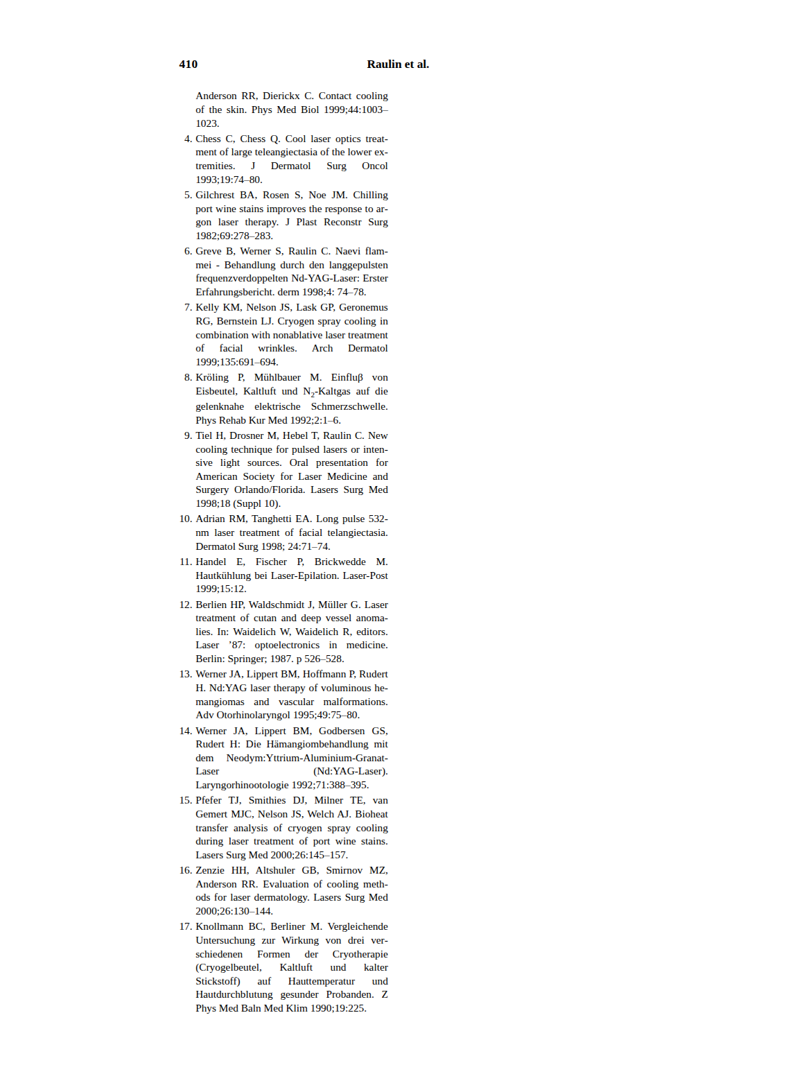410 Raulin et al.
Anderson RR, Dierickx C. Contact cooling of the skin. Phys Med Biol 1999;44:1003–1023.
4. Chess C, Chess Q. Cool laser optics treatment of large teleangiectasia of the lower extremities. J Dermatol Surg Oncol 1993;19:74–80.
5. Gilchrest BA, Rosen S, Noe JM. Chilling port wine stains improves the response to argon laser therapy. J Plast Reconstr Surg 1982;69:278–283.
6. Greve B, Werner S, Raulin C. Naevi flammei - Behandlung durch den langgepulsten frequenzverdoppelten Nd-YAG-Laser: Erster Erfahrungsbericht. derm 1998;4: 74–78.
7. Kelly KM, Nelson JS, Lask GP, Geronemus RG, Bernstein LJ. Cryogen spray cooling in combination with nonablative laser treatment of facial wrinkles. Arch Dermatol 1999;135:691–694.
8. Kröling P, Mühlbauer M. Einfluβ von Eisbeutel, Kaltluft und N2-Kaltgas auf die gelenknahe elektrische Schmerzschwelle. Phys Rehab Kur Med 1992;2:1–6.
9. Tiel H, Drosner M, Hebel T, Raulin C. New cooling technique for pulsed lasers or intensive light sources. Oral presentation for American Society for Laser Medicine and Surgery Orlando/Florida. Lasers Surg Med 1998;18 (Suppl 10).
10. Adrian RM, Tanghetti EA. Long pulse 532-nm laser treatment of facial telangiectasia. Dermatol Surg 1998; 24:71–74.
11. Handel E, Fischer P, Brickwedde M. Hautkühlung bei Laser-Epilation. Laser-Post 1999;15:12.
12. Berlien HP, Waldschmidt J, Müller G. Laser treatment of cutan and deep vessel anomalies. In: Waidelich W, Waidelich R, editors. Laser ’87: optoelectronics in medicine. Berlin: Springer; 1987. p 526–528.
13. Werner JA, Lippert BM, Hoffmann P, Rudert H. Nd:YAG laser therapy of voluminous hemangiomas and vascular malformations. Adv Otorhinolaryngol 1995;49:75–80.
14. Werner JA, Lippert BM, Godbersen GS, Rudert H: Die Hämangiombehandlung mit dem Neodym:Yttrium-Aluminium-Granat-Laser (Nd:YAG-Laser). Laryngorhinootologie 1992;71:388–395.
15. Pfefer TJ, Smithies DJ, Milner TE, van Gemert MJC, Nelson JS, Welch AJ. Bioheat transfer analysis of cryogen spray cooling during laser treatment of port wine stains. Lasers Surg Med 2000;26:145–157.
16. Zenzie HH, Altshuler GB, Smirnov MZ, Anderson RR. Evaluation of cooling methods for laser dermatology. Lasers Surg Med 2000;26:130–144.
17. Knollmann BC, Berliner M. Vergleichende Untersuchung zur Wirkung von drei verschiedenen Formen der Cryotherapie (Cryogelbeutel, Kaltluft und kalter Stickstoff) auf Hauttemperatur und Hautdurchblutung gesunder Probanden. Z Phys Med Baln Med Klim 1990;19:225.